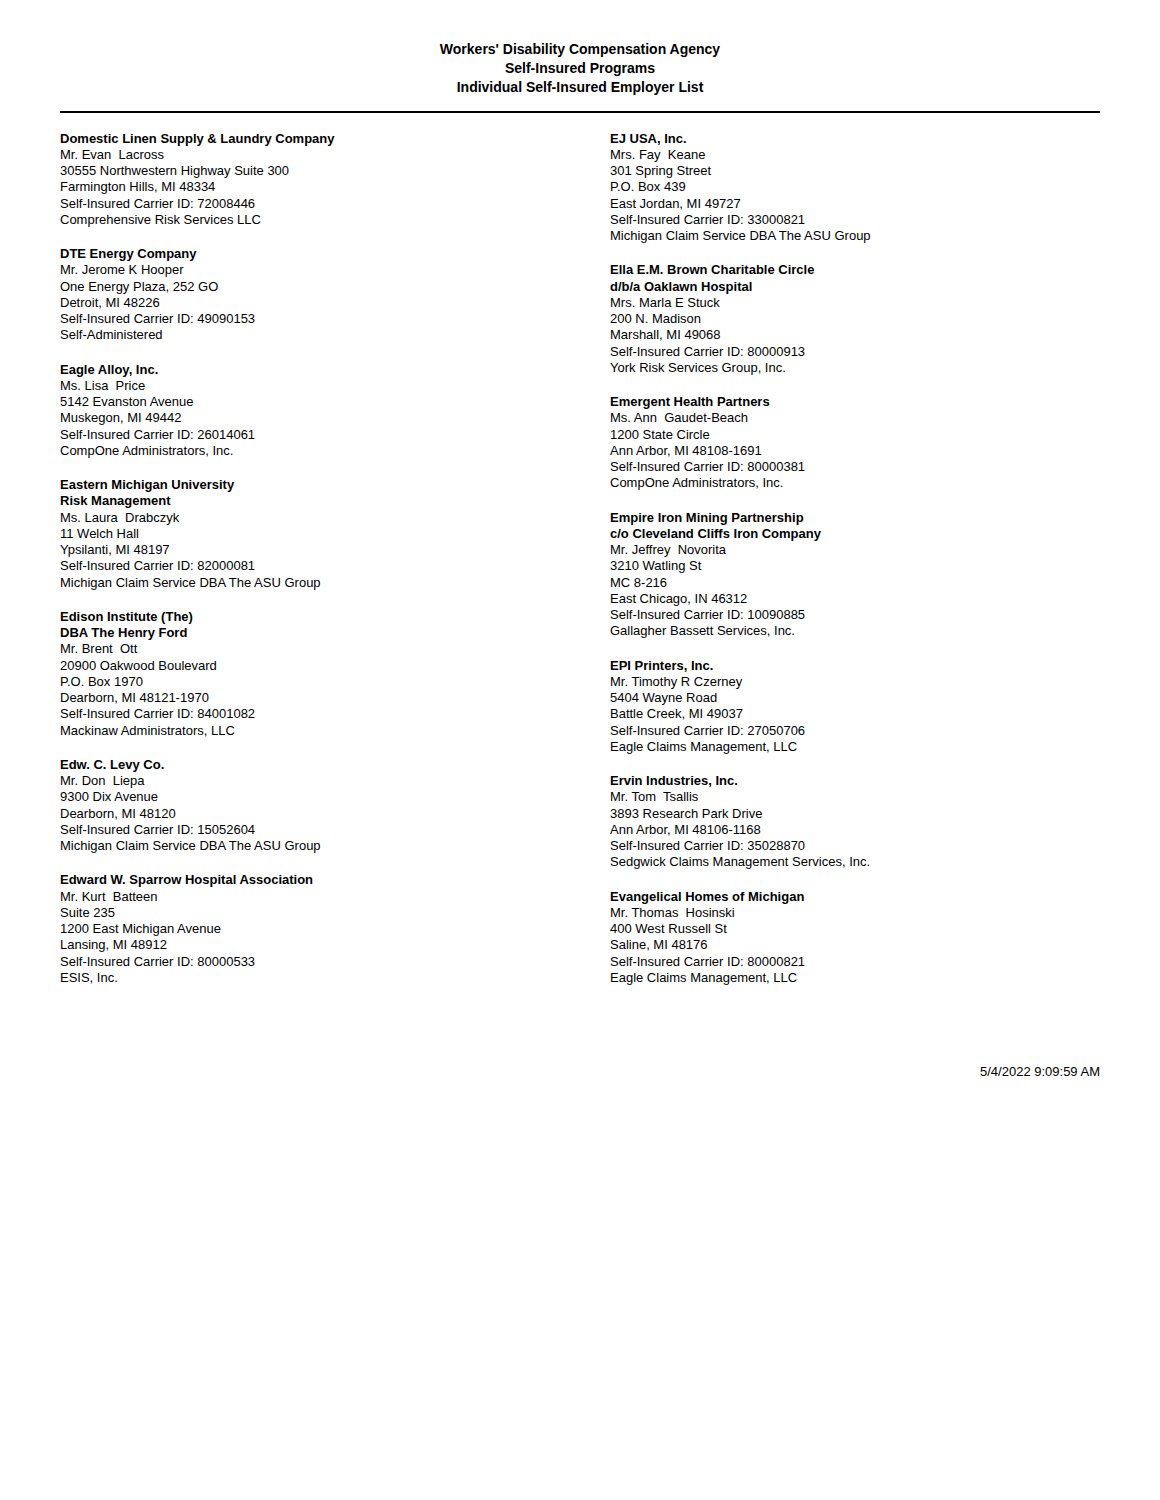Workers' Disability Compensation Agency
Self-Insured Programs
Individual Self-Insured Employer List
Domestic Linen Supply & Laundry Company
Mr. Evan Lacross
30555 Northwestern Highway Suite 300
Farmington Hills, MI 48334
Self-Insured Carrier ID: 72008446
Comprehensive Risk Services LLC
DTE Energy Company
Mr. Jerome K Hooper
One Energy Plaza, 252 GO
Detroit, MI 48226
Self-Insured Carrier ID: 49090153
Self-Administered
Eagle Alloy, Inc.
Ms. Lisa Price
5142 Evanston Avenue
Muskegon, MI 49442
Self-Insured Carrier ID: 26014061
CompOne Administrators, Inc.
Eastern Michigan University
Risk Management
Ms. Laura Drabczyk
11 Welch Hall
Ypsilanti, MI 48197
Self-Insured Carrier ID: 82000081
Michigan Claim Service DBA The ASU Group
Edison Institute (The)
DBA The Henry Ford
Mr. Brent Ott
20900 Oakwood Boulevard
P.O. Box 1970
Dearborn, MI 48121-1970
Self-Insured Carrier ID: 84001082
Mackinaw Administrators, LLC
Edw. C. Levy Co.
Mr. Don Liepa
9300 Dix Avenue
Dearborn, MI 48120
Self-Insured Carrier ID: 15052604
Michigan Claim Service DBA The ASU Group
Edward W. Sparrow Hospital Association
Mr. Kurt Batteen
Suite 235
1200 East Michigan Avenue
Lansing, MI 48912
Self-Insured Carrier ID: 80000533
ESIS, Inc.
EJ USA, Inc.
Mrs. Fay Keane
301 Spring Street
P.O. Box 439
East Jordan, MI 49727
Self-Insured Carrier ID: 33000821
Michigan Claim Service DBA The ASU Group
Ella E.M. Brown Charitable Circle
d/b/a Oaklawn Hospital
Mrs. Marla E Stuck
200 N. Madison
Marshall, MI 49068
Self-Insured Carrier ID: 80000913
York Risk Services Group, Inc.
Emergent Health Partners
Ms. Ann Gaudet-Beach
1200 State Circle
Ann Arbor, MI 48108-1691
Self-Insured Carrier ID: 80000381
CompOne Administrators, Inc.
Empire Iron Mining Partnership
c/o Cleveland Cliffs Iron Company
Mr. Jeffrey Novorita
3210 Watling St
MC 8-216
East Chicago, IN 46312
Self-Insured Carrier ID: 10090885
Gallagher Bassett Services, Inc.
EPI Printers, Inc.
Mr. Timothy R Czerney
5404 Wayne Road
Battle Creek, MI 49037
Self-Insured Carrier ID: 27050706
Eagle Claims Management, LLC
Ervin Industries, Inc.
Mr. Tom Tsallis
3893 Research Park Drive
Ann Arbor, MI 48106-1168
Self-Insured Carrier ID: 35028870
Sedgwick Claims Management Services, Inc.
Evangelical Homes of Michigan
Mr. Thomas Hosinski
400 West Russell St
Saline, MI 48176
Self-Insured Carrier ID: 80000821
Eagle Claims Management, LLC
5/4/2022 9:09:59 AM